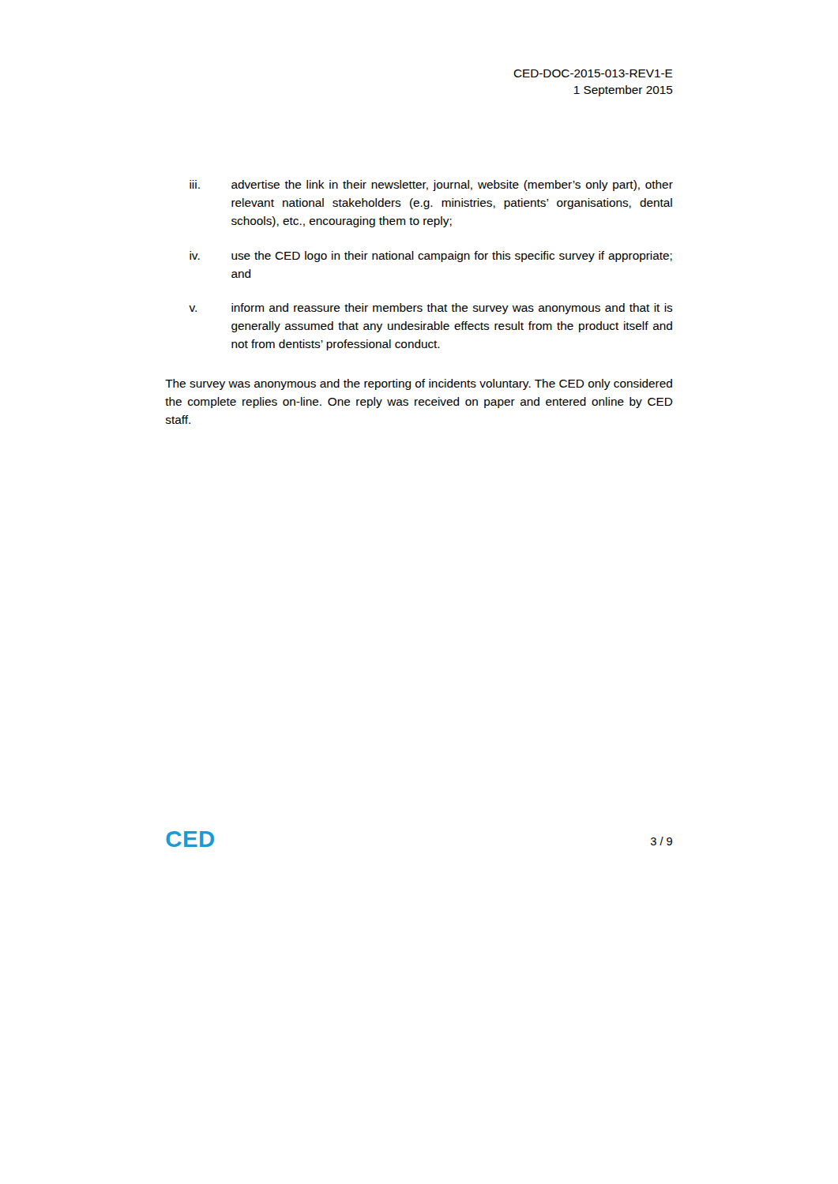CED-DOC-2015-013-REV1-E
1 September 2015
iii. advertise the link in their newsletter, journal, website (member’s only part), other relevant national stakeholders (e.g. ministries, patients’ organisations, dental schools), etc., encouraging them to reply;
iv. use the CED logo in their national campaign for this specific survey if appropriate; and
v. inform and reassure their members that the survey was anonymous and that it is generally assumed that any undesirable effects result from the product itself and not from dentists’ professional conduct.
The survey was anonymous and the reporting of incidents voluntary. The CED only considered the complete replies on-line. One reply was received on paper and entered online by CED staff.
CED
3 / 9